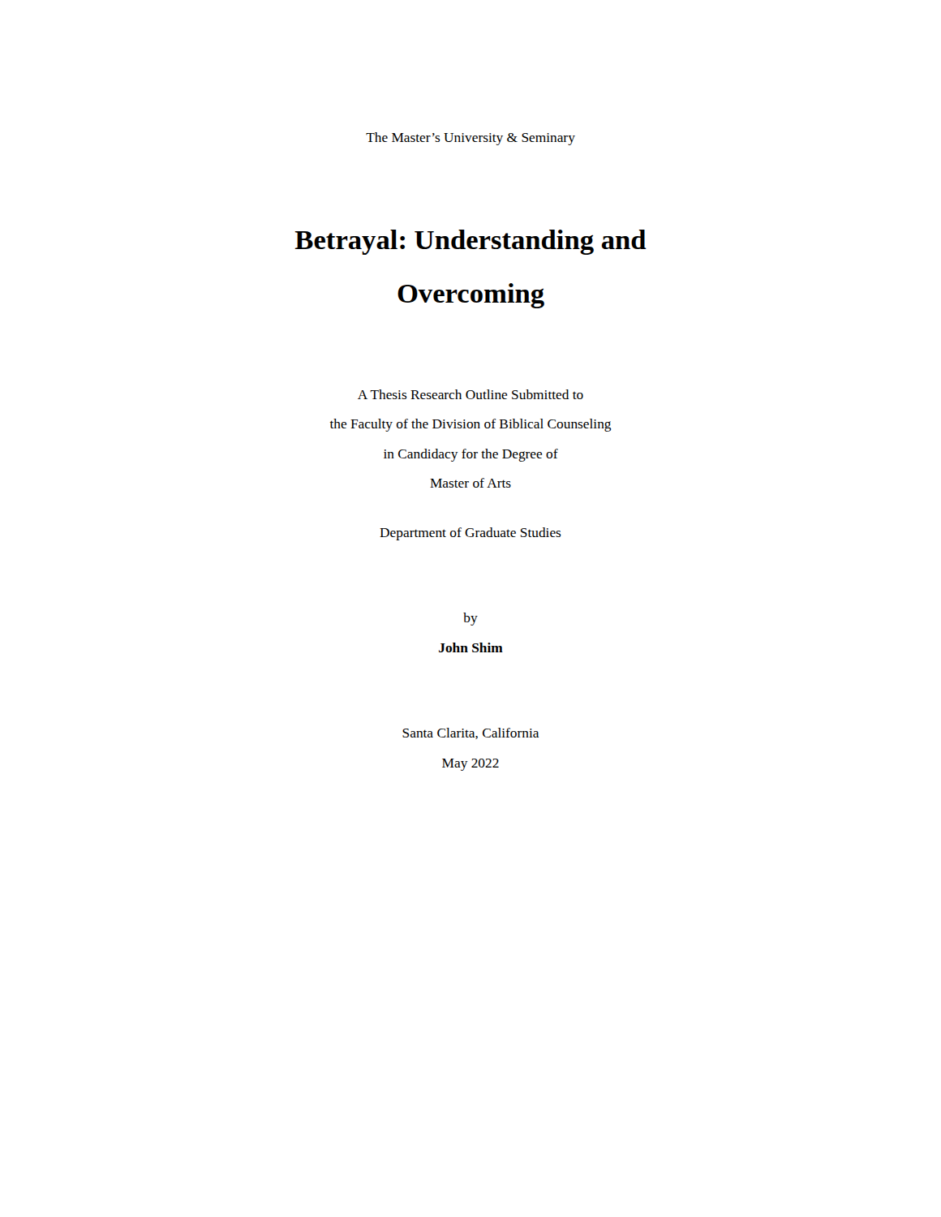The Master’s University & Seminary
Betrayal: Understanding and Overcoming
A Thesis Research Outline Submitted to
the Faculty of the Division of Biblical Counseling
in Candidacy for the Degree of
Master of Arts
Department of Graduate Studies
by
John Shim
Santa Clarita, California
May 2022